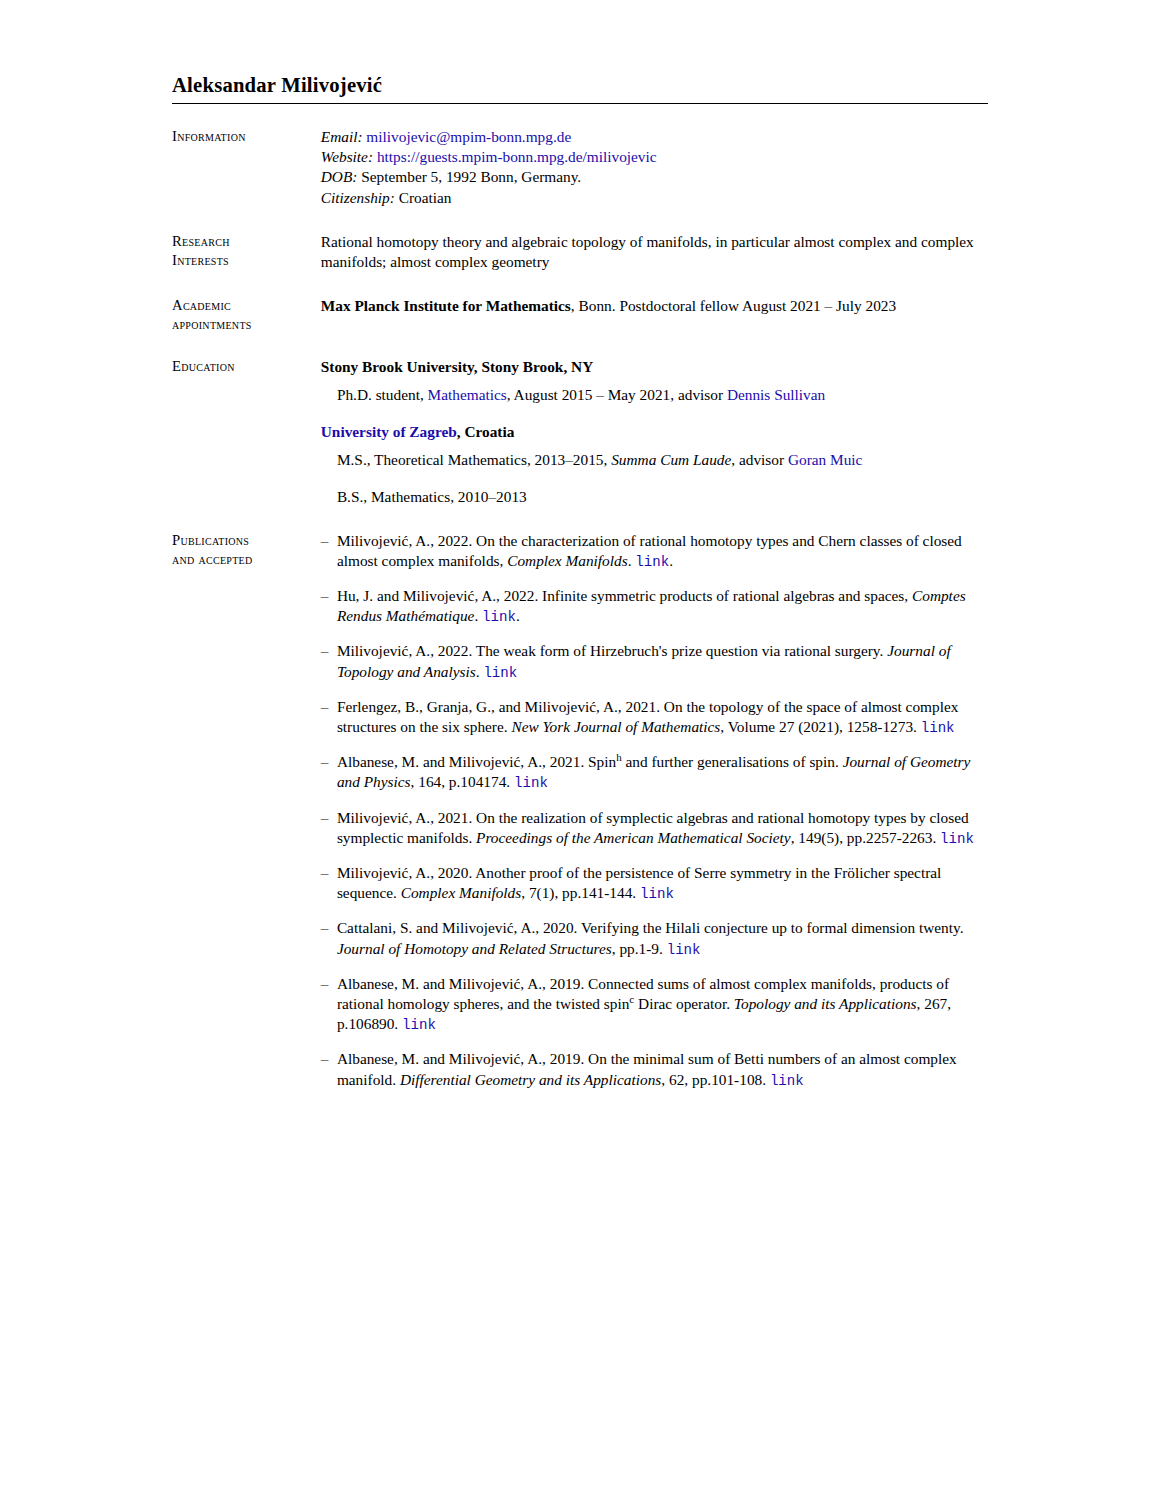Aleksandar Milivojević
| Information | Email: milivojevic@mpim-bonn.mpg.de Website: https://guests.mpim-bonn.mpg.de/milivojevic DOB: September 5, 1992 Bonn, Germany. Citizenship: Croatian |
| Research Interests | Rational homotopy theory and algebraic topology of manifolds, in particular almost complex and complex manifolds; almost complex geometry |
| Academic appointments | Max Planck Institute for Mathematics , Bonn. Postdoctoral fellow August 2021 – July 2023 |
| Education | Stony Brook University, Stony Brook, NY Ph.D. student, Mathematics , August 2015 – May 2021, advisor Dennis Sullivan University of Zagreb , Croatia M.S., Theoretical Mathematics, 2013–2015, Summa Cum Laude , advisor Goran Muic B.S., Mathematics, 2010–2013 |
| Publications and accepted | Milivojević, A., 2022. On the characterization of rational homotopy types and Chern classes of closed almost complex manifolds, Complex Manifolds . link . Hu, J. and Milivojević, A., 2022. Infinite symmetric products of rational algebras and spaces, Comptes Rendus Mathématique . link . Milivojević, A., 2022. The weak form of Hirzebruch's prize question via rational surgery. Journal of Topology and Analysis . link Ferlengez, B., Granja, G., and Milivojević, A., 2021. On the topology of the space of almost complex structures on the six sphere. New York Journal of Mathematics , Volume 27 (2021), 1258-1273. link Albanese, M. and Milivojević, A., 2021. Spin h and further generalisations of spin. Journal of Geometry and Physics , 164, p.104174. link Milivojević, A., 2021. On the realization of symplectic algebras and rational homotopy types by closed symplectic manifolds. Proceedings of the American Mathematical Society , 149(5), pp.2257-2263. link Milivojević, A., 2020. Another proof of the persistence of Serre symmetry in the Frölicher spectral sequence. Complex Manifolds , 7(1), pp.141-144. link Cattalani, S. and Milivojević, A., 2020. Verifying the Hilali conjecture up to formal dimension twenty. Journal of Homotopy and Related Structures , pp.1-9. link Albanese, M. and Milivojević, A., 2019. Connected sums of almost complex manifolds, products of rational homology spheres, and the twisted spin c Dirac operator. Topology and its Applications , 267, p.106890. link Albanese, M. and Milivojević, A., 2019. On the minimal sum of Betti numbers of an almost complex manifold. Differential Geometry and its Applications , 62, pp.101-108. link |